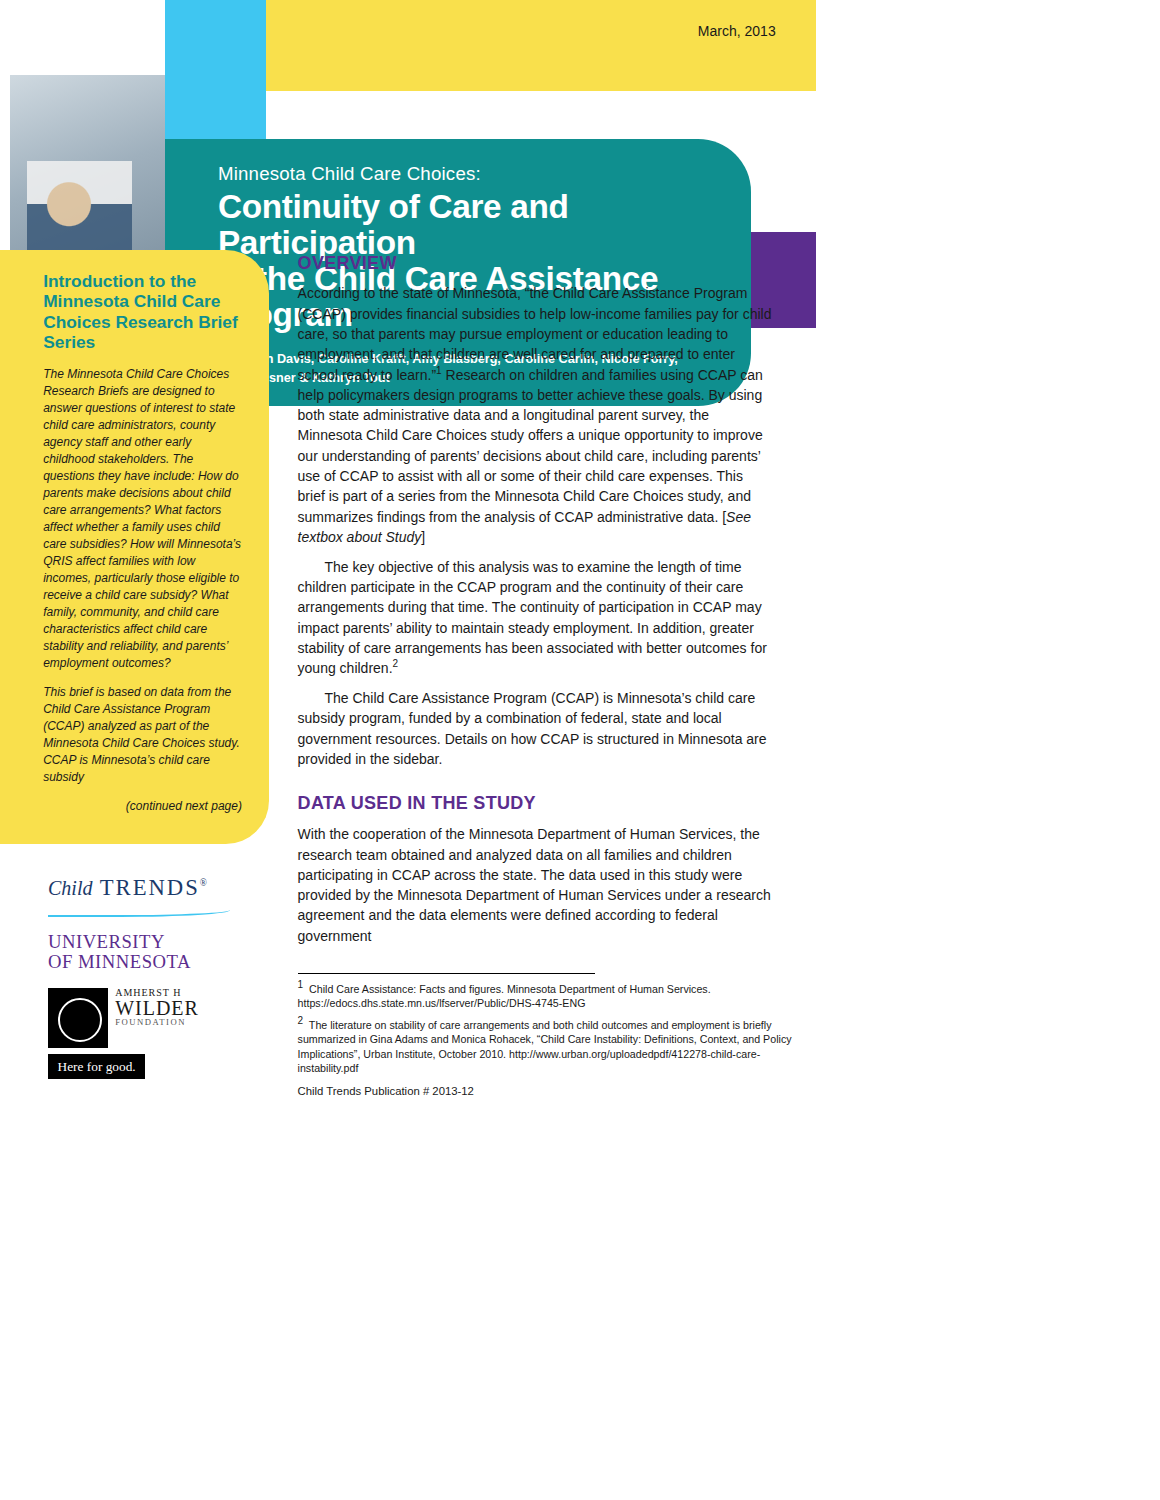March, 2013
Minnesota Child Care Choices:
Continuity of Care and Participation
in the Child Care Assistance Program
Elizabeth Davis, Caroline Krafft, Amy Blasberg, Caroline Carlin, Nicole Forry, Tabitha Isner & Kathryn Tout
Introduction to the Minnesota Child Care Choices Research Brief Series
The Minnesota Child Care Choices Research Briefs are designed to answer questions of interest to state child care administrators, county agency staff and other early childhood stakeholders. The questions they have include: How do parents make decisions about child care arrangements? What factors affect whether a family uses child care subsidies? How will Minnesota’s QRIS affect families with low incomes, particularly those eligible to receive a child care subsidy? What family, community, and child care characteristics affect child care stability and reliability, and parents’ employment outcomes?
This brief is based on data from the Child Care Assistance Program (CCAP) analyzed as part of the Minnesota Child Care Choices study. CCAP is Minnesota’s child care subsidy
(continued next page)
Child TRENDS®
UNIVERSITY
OF MINNESOTA
AMHERST H
WILDER
FOUNDATION
Here for good.
OVERVIEW
According to the state of Minnesota, “the Child Care Assistance Program (CCAP) provides financial subsidies to help low-income families pay for child care, so that parents may pursue employment or education leading to employment, and that children are well cared for and prepared to enter school ready to learn.”1 Research on children and families using CCAP can help policymakers design programs to better achieve these goals. By using both state administrative data and a longitudinal parent survey, the Minnesota Child Care Choices study offers a unique opportunity to improve our understanding of parents’ decisions about child care, including parents’ use of CCAP to assist with all or some of their child care expenses. This brief is part of a series from the Minnesota Child Care Choices study, and summarizes findings from the analysis of CCAP administrative data. [See textbox about Study]
The key objective of this analysis was to examine the length of time children participate in the CCAP program and the continuity of their care arrangements during that time. The continuity of participation in CCAP may impact parents’ ability to maintain steady employment. In addition, greater stability of care arrangements has been associated with better outcomes for young children.2
The Child Care Assistance Program (CCAP) is Minnesota’s child care subsidy program, funded by a combination of federal, state and local government resources. Details on how CCAP is structured in Minnesota are provided in the sidebar.
DATA USED IN THE STUDY
With the cooperation of the Minnesota Department of Human Services, the research team obtained and analyzed data on all families and children participating in CCAP across the state. The data used in this study were provided by the Minnesota Department of Human Services under a research agreement and the data elements were defined according to federal government
1 Child Care Assistance: Facts and figures. Minnesota Department of Human Services. https://edocs.dhs.state.mn.us/lfserver/Public/DHS-4745-ENG
2 The literature on stability of care arrangements and both child outcomes and employment is briefly summarized in Gina Adams and Monica Rohacek, “Child Care Instability: Definitions, Context, and Policy Implications”, Urban Institute, October 2010. http://www.urban.org/uploadedpdf/412278-child-care-instability.pdf
Child Trends Publication # 2013-12